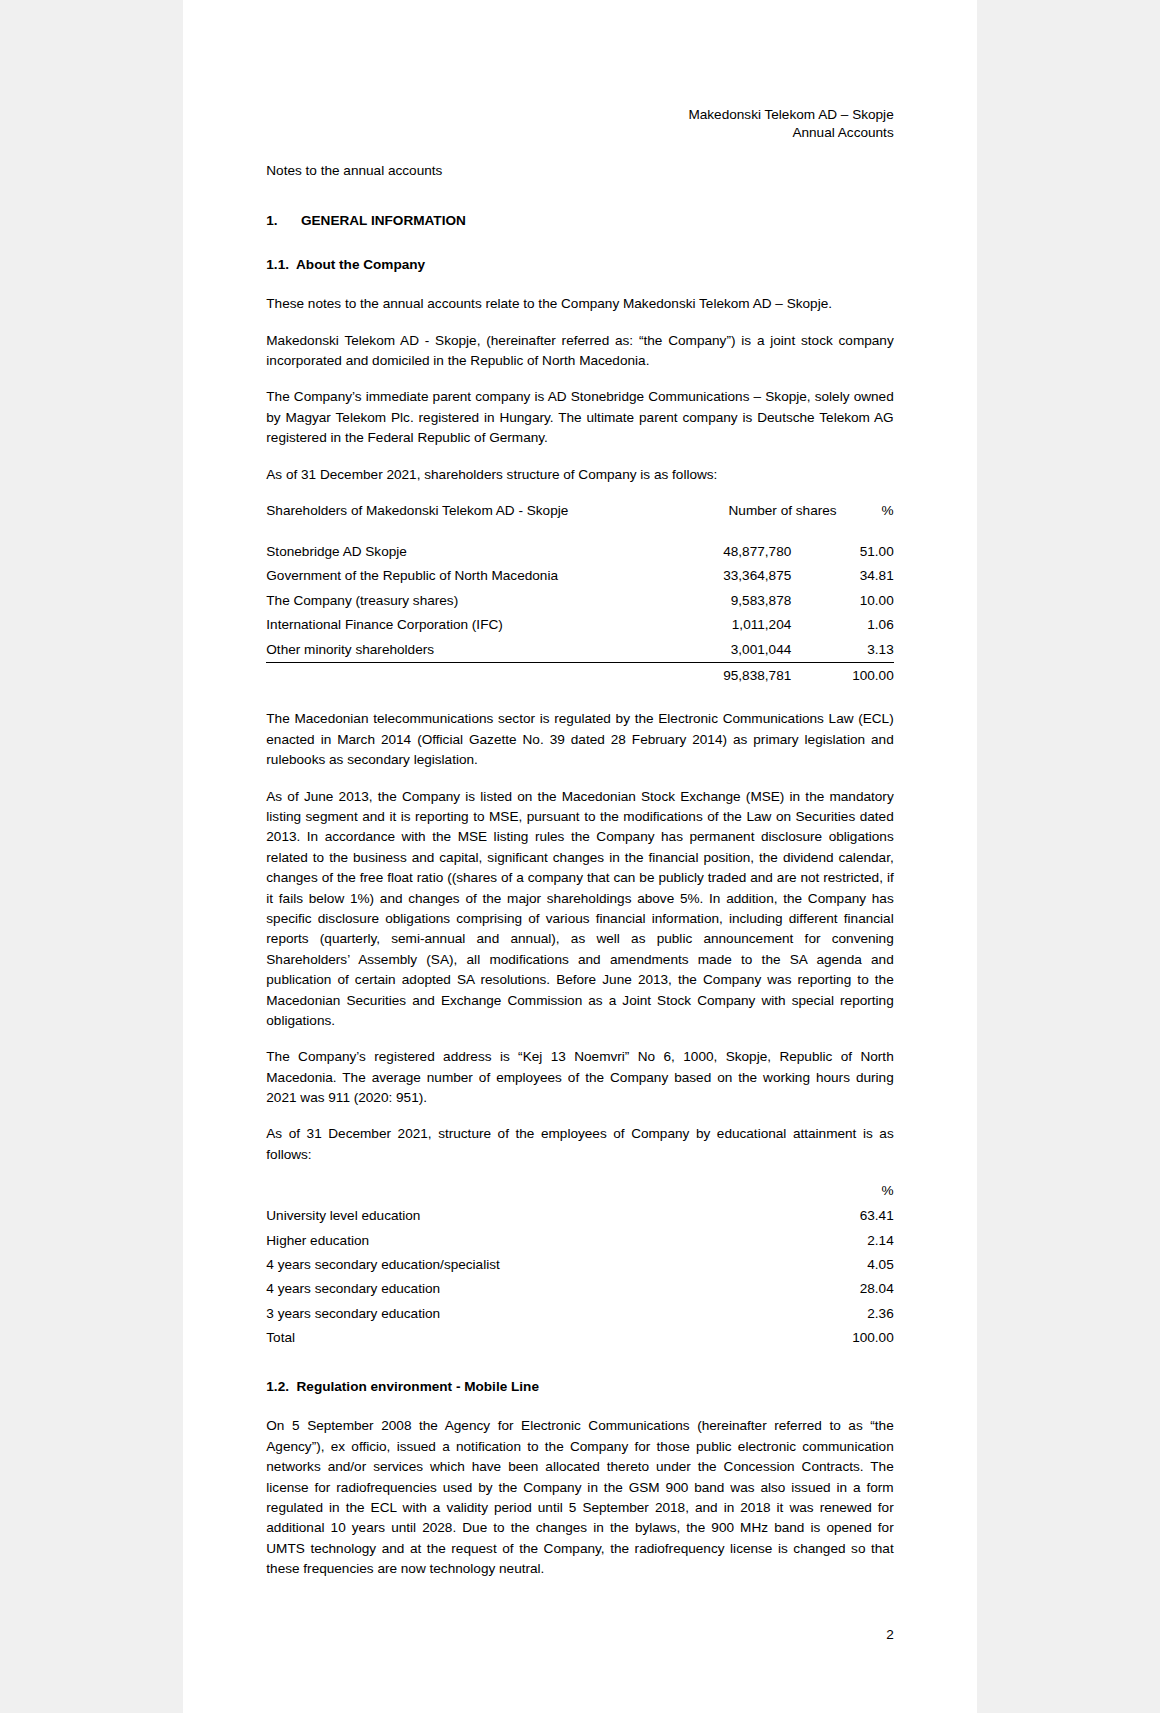Makedonski Telekom AD – Skopje
Annual Accounts
Notes to the annual accounts
1. GENERAL INFORMATION
1.1. About the Company
These notes to the annual accounts relate to the Company Makedonski Telekom AD – Skopje.
Makedonski Telekom AD - Skopje, (hereinafter referred as: “the Company”) is a joint stock company incorporated and domiciled in the Republic of North Macedonia.
The Company’s immediate parent company is AD Stonebridge Communications – Skopje, solely owned by Magyar Telekom Plc. registered in Hungary. The ultimate parent company is Deutsche Telekom AG registered in the Federal Republic of Germany.
As of 31 December 2021, shareholders structure of Company is as follows:
| Shareholders of Makedonski Telekom AD - Skopje | Number of shares | % |
| --- | --- | --- |
| Stonebridge AD Skopje | 48,877,780 | 51.00 |
| Government of the Republic of North Macedonia | 33,364,875 | 34.81 |
| The Company (treasury shares) | 9,583,878 | 10.00 |
| International Finance Corporation (IFC) | 1,011,204 | 1.06 |
| Other minority shareholders | 3,001,044 | 3.13 |
| | 95,838,781 | 100.00 |
The Macedonian telecommunications sector is regulated by the Electronic Communications Law (ECL) enacted in March 2014 (Official Gazette No. 39 dated 28 February 2014) as primary legislation and rulebooks as secondary legislation.
As of June 2013, the Company is listed on the Macedonian Stock Exchange (MSE) in the mandatory listing segment and it is reporting to MSE, pursuant to the modifications of the Law on Securities dated 2013. In accordance with the MSE listing rules the Company has permanent disclosure obligations related to the business and capital, significant changes in the financial position, the dividend calendar, changes of the free float ratio ((shares of a company that can be publicly traded and are not restricted, if it fails below 1%) and changes of the major shareholdings above 5%. In addition, the Company has specific disclosure obligations comprising of various financial information, including different financial reports (quarterly, semi-annual and annual), as well as public announcement for convening Shareholders’ Assembly (SA), all modifications and amendments made to the SA agenda and publication of certain adopted SA resolutions. Before June 2013, the Company was reporting to the Macedonian Securities and Exchange Commission as a Joint Stock Company with special reporting obligations.
The Company’s registered address is “Kej 13 Noemvri” No 6, 1000, Skopje, Republic of North Macedonia. The average number of employees of the Company based on the working hours during 2021 was 911 (2020: 951).
As of 31 December 2021, structure of the employees of Company by educational attainment is as follows:
%
| University level education | 63.41 |
| Higher education | 2.14 |
| 4 years secondary education/specialist | 4.05 |
| 4 years secondary education | 28.04 |
| 3 years secondary education | 2.36 |
| Total | 100.00 |
1.2. Regulation environment - Mobile Line
On 5 September 2008 the Agency for Electronic Communications (hereinafter referred to as “the Agency”), ex officio, issued a notification to the Company for those public electronic communication networks and/or services which have been allocated thereto under the Concession Contracts. The license for radiofrequencies used by the Company in the GSM 900 band was also issued in a form regulated in the ECL with a validity period until 5 September 2018, and in 2018 it was renewed for additional 10 years until 2028. Due to the changes in the bylaws, the 900 MHz band is opened for UMTS technology and at the request of the Company, the radiofrequency license is changed so that these frequencies are now technology neutral.
2